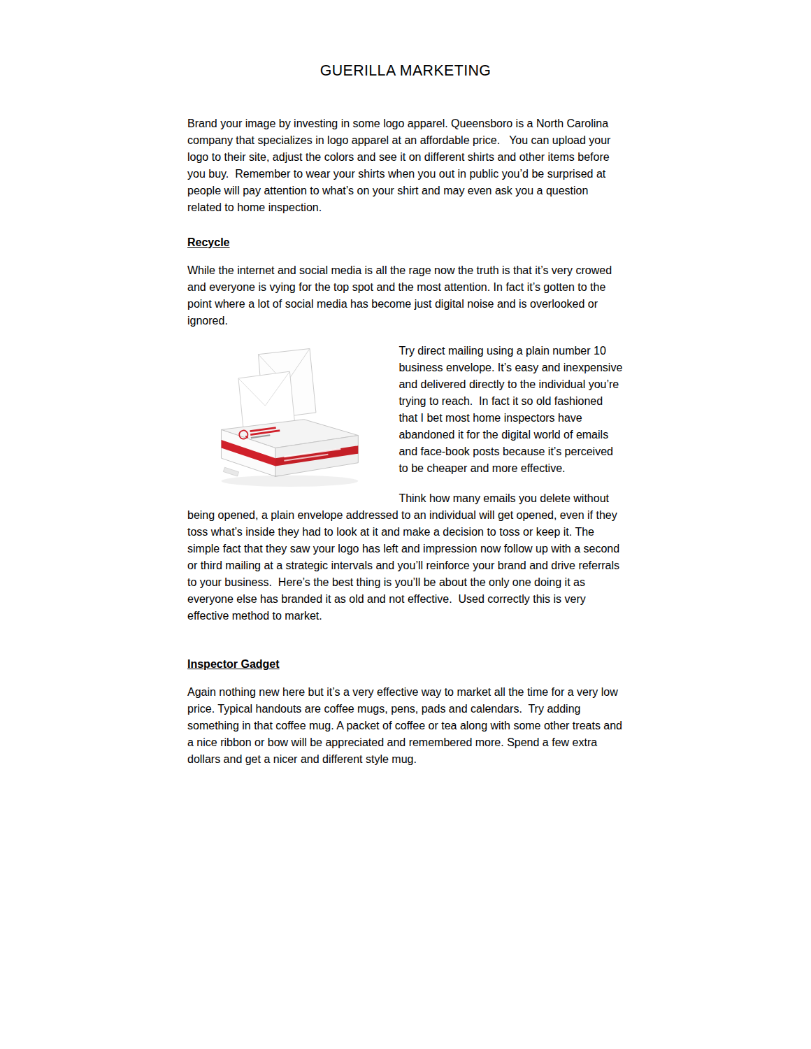GUERILLA MARKETING
Brand your image by investing in some logo apparel. Queensboro is a North Carolina company that specializes in logo apparel at an affordable price. You can upload your logo to their site, adjust the colors and see it on different shirts and other items before you buy. Remember to wear your shirts when you out in public you’d be surprised at people will pay attention to what’s on your shirt and may even ask you a question related to home inspection.
Recycle
While the internet and social media is all the rage now the truth is that it’s very crowed and everyone is vying for the top spot and the most attention. In fact it’s gotten to the point where a lot of social media has become just digital noise and is overlooked or ignored.
Try direct mailing using a plain number 10 business envelope. It’s easy and inexpensive and delivered directly to the individual you’re trying to reach. In fact it so old fashioned that I bet most home inspectors have abandoned it for the digital world of emails and face-book posts because it’s perceived to be cheaper and more effective.
Think how many emails you delete without being opened, a plain envelope addressed to an individual will get opened, even if they toss what’s inside they had to look at it and make a decision to toss or keep it. The simple fact that they saw your logo has left and impression now follow up with a second or third mailing at a strategic intervals and you’ll reinforce your brand and drive referrals to your business. Here’s the best thing is you’ll be about the only one doing it as everyone else has branded it as old and not effective. Used correctly this is very effective method to market.
Inspector Gadget
Again nothing new here but it’s a very effective way to market all the time for a very low price. Typical handouts are coffee mugs, pens, pads and calendars. Try adding something in that coffee mug. A packet of coffee or tea along with some other treats and a nice ribbon or bow will be appreciated and remembered more. Spend a few extra dollars and get a nicer and different style mug.